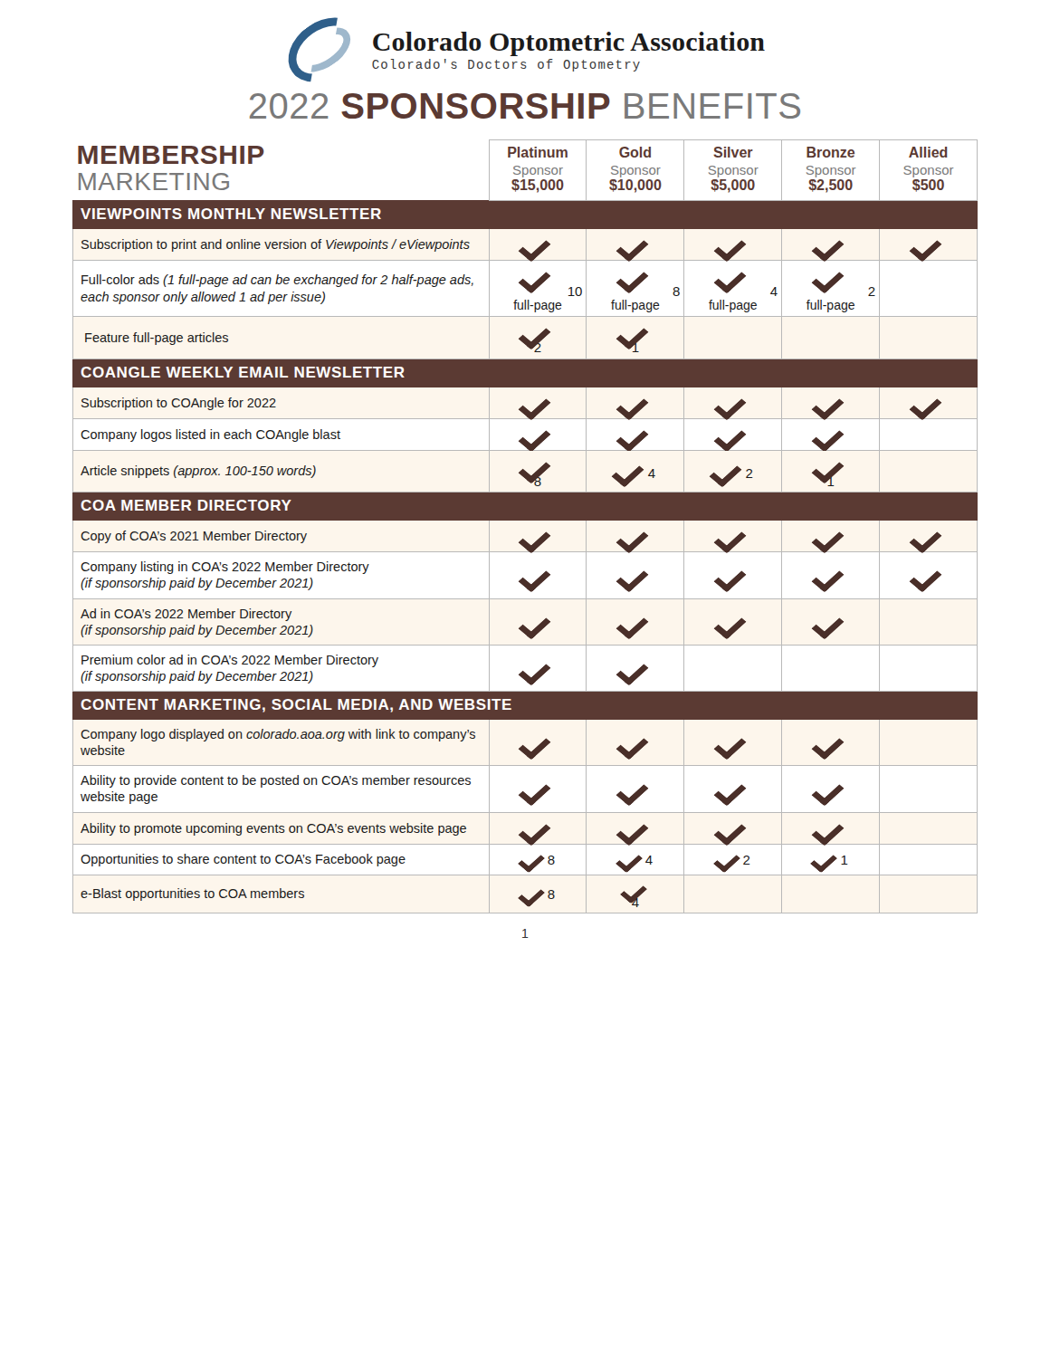Colorado Optometric Association
Colorado's Doctors of Optometry
2022 SPONSORSHIP BENEFITS
| MEMBERSHIP MARKETING | Platinum Sponsor $15,000 | Gold Sponsor $10,000 | Silver Sponsor $5,000 | Bronze Sponsor $2,500 | Allied Sponsor $500 |
| --- | --- | --- | --- | --- | --- |
| VIEWPOINTS MONTHLY NEWSLETTER |
| Subscription to print and online version of Viewpoints / eViewpoints | | | | | |
| Full-color ads (1 full-page ad can be exchanged for 2 half-page ads, each sponsor only allowed 1 ad per issue) | 10 full-page | 8 full-page | 4 full-page | 2 full-page | |
| Feature full-page articles | 2 | 1 | | | |
| COANGLE WEEKLY EMAIL NEWSLETTER |
| Subscription to COAngle for 2022 | | | | | |
| Company logos listed in each COAngle blast | | | | | |
| Article snippets (approx. 100-150 words) | 8 | 4 | 2 | 1 | |
| COA MEMBER DIRECTORY |
| Copy of COA’s 2021 Member Directory | | | | | |
| Company listing in COA’s 2022 Member Directory (if sponsorship paid by December 2021) | | | | | |
| Ad in COA’s 2022 Member Directory (if sponsorship paid by December 2021) | | | | | |
| Premium color ad in COA’s 2022 Member Directory (if sponsorship paid by December 2021) | | | | | |
| CONTENT MARKETING, SOCIAL MEDIA, AND WEBSITE |
| Company logo displayed on colorado.aoa.org with link to company’s website | | | | | |
| Ability to provide content to be posted on COA’s member resources website page | | | | | |
| Ability to promote upcoming events on COA’s events website page | | | | | |
| Opportunities to share content to COA’s Facebook page | 8 | 4 | 2 | 1 | |
| e-Blast opportunities to COA members | 8 | 4 | | | |
1